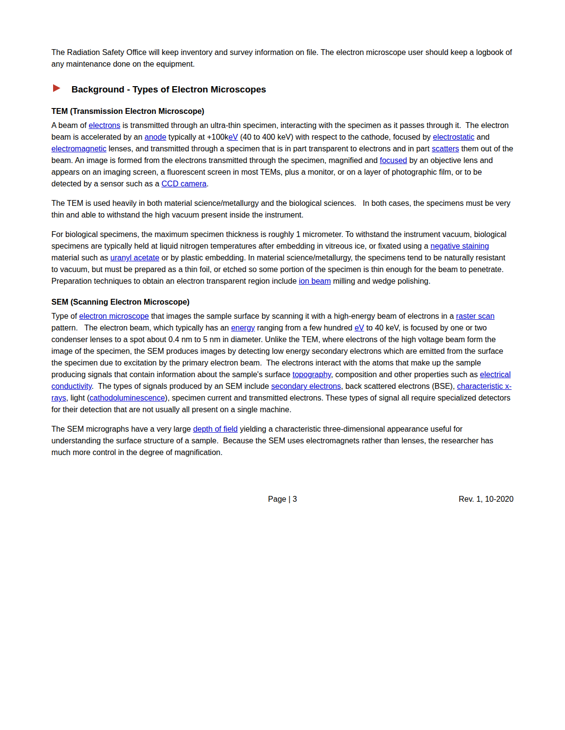The Radiation Safety Office will keep inventory and survey information on file. The electron microscope user should keep a logbook of any maintenance done on the equipment.
Background - Types of Electron Microscopes
TEM (Transmission Electron Microscope)
A beam of electrons is transmitted through an ultra-thin specimen, interacting with the specimen as it passes through it. The electron beam is accelerated by an anode typically at +100keV (40 to 400 keV) with respect to the cathode, focused by electrostatic and electromagnetic lenses, and transmitted through a specimen that is in part transparent to electrons and in part scatters them out of the beam. An image is formed from the electrons transmitted through the specimen, magnified and focused by an objective lens and appears on an imaging screen, a fluorescent screen in most TEMs, plus a monitor, or on a layer of photographic film, or to be detected by a sensor such as a CCD camera.
The TEM is used heavily in both material science/metallurgy and the biological sciences. In both cases, the specimens must be very thin and able to withstand the high vacuum present inside the instrument.
For biological specimens, the maximum specimen thickness is roughly 1 micrometer. To withstand the instrument vacuum, biological specimens are typically held at liquid nitrogen temperatures after embedding in vitreous ice, or fixated using a negative staining material such as uranyl acetate or by plastic embedding. In material science/metallurgy, the specimens tend to be naturally resistant to vacuum, but must be prepared as a thin foil, or etched so some portion of the specimen is thin enough for the beam to penetrate. Preparation techniques to obtain an electron transparent region include ion beam milling and wedge polishing.
SEM (Scanning Electron Microscope)
Type of electron microscope that images the sample surface by scanning it with a high-energy beam of electrons in a raster scan pattern. The electron beam, which typically has an energy ranging from a few hundred eV to 40 keV, is focused by one or two condenser lenses to a spot about 0.4 nm to 5 nm in diameter. Unlike the TEM, where electrons of the high voltage beam form the image of the specimen, the SEM produces images by detecting low energy secondary electrons which are emitted from the surface the specimen due to excitation by the primary electron beam. The electrons interact with the atoms that make up the sample producing signals that contain information about the sample's surface topography, composition and other properties such as electrical conductivity. The types of signals produced by an SEM include secondary electrons, back scattered electrons (BSE), characteristic x-rays, light (cathodoluminescence), specimen current and transmitted electrons. These types of signal all require specialized detectors for their detection that are not usually all present on a single machine.
The SEM micrographs have a very large depth of field yielding a characteristic three-dimensional appearance useful for understanding the surface structure of a sample. Because the SEM uses electromagnets rather than lenses, the researcher has much more control in the degree of magnification.
Page | 3 Rev. 1, 10-2020